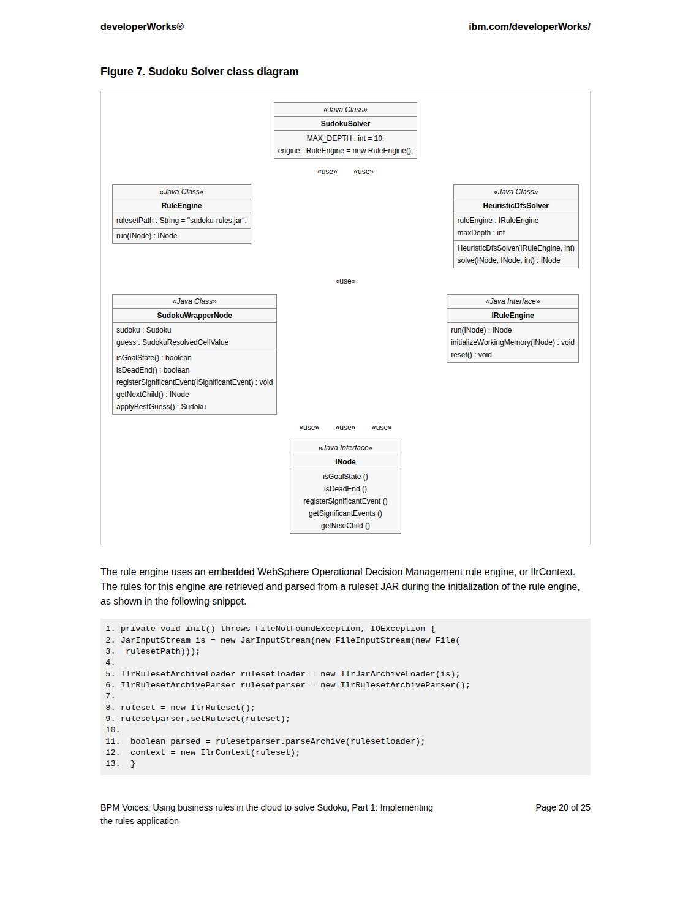developerWorks® ibm.com/developerWorks/
Figure 7. Sudoku Solver class diagram
«Java Class»
SudokuSolver
MAX_DEPTH : int = 10;
engine : RuleEngine = new RuleEngine();
«use» «use»
«Java Class»
RuleEngine
rulesetPath : String = "sudoku-rules.jar";
run(INode) : INode
«Java Class»
HeuristicDfsSolver
ruleEngine : IRuleEngine
maxDepth : int
HeuristicDfsSolver(IRuleEngine, int)
solve(INode, INode, int) : INode
«use»
«Java Class»
SudokuWrapperNode
sudoku : Sudoku
guess : SudokuResolvedCellValue
isGoalState() : boolean
isDeadEnd() : boolean
registerSignificantEvent(ISignificantEvent) : void
getNextChild() : INode
applyBestGuess() : Sudoku
«Java Interface»
IRuleEngine
run(INode) : INode
initializeWorkingMemory(INode) : void
reset() : void
«use» «use» «use»
«Java Interface»
INode
isGoalState ()
isDeadEnd ()
registerSignificantEvent ()
getSignificantEvents ()
getNextChild ()
The rule engine uses an embedded WebSphere Operational Decision Management rule engine, or IlrContext. The rules for this engine are retrieved and parsed from a ruleset JAR during the initialization of the rule engine, as shown in the following snippet.
1. private void init() throws FileNotFoundException, IOException {
2. JarInputStream is = new JarInputStream(new FileInputStream(new File(
3.  rulesetPath)));
4.
5. IlrRulesetArchiveLoader rulesetloader = new IlrJarArchiveLoader(is);
6. IlrRulesetArchiveParser rulesetparser = new IlrRulesetArchiveParser();
7.
8. ruleset = new IlrRuleset();
9. rulesetparser.setRuleset(ruleset);
10.
11.  boolean parsed = rulesetparser.parseArchive(rulesetloader);
12.  context = new IlrContext(ruleset);
13.  }
BPM Voices: Using business rules in the cloud to solve Sudoku, Part 1: Implementing the rules application
Page 20 of 25